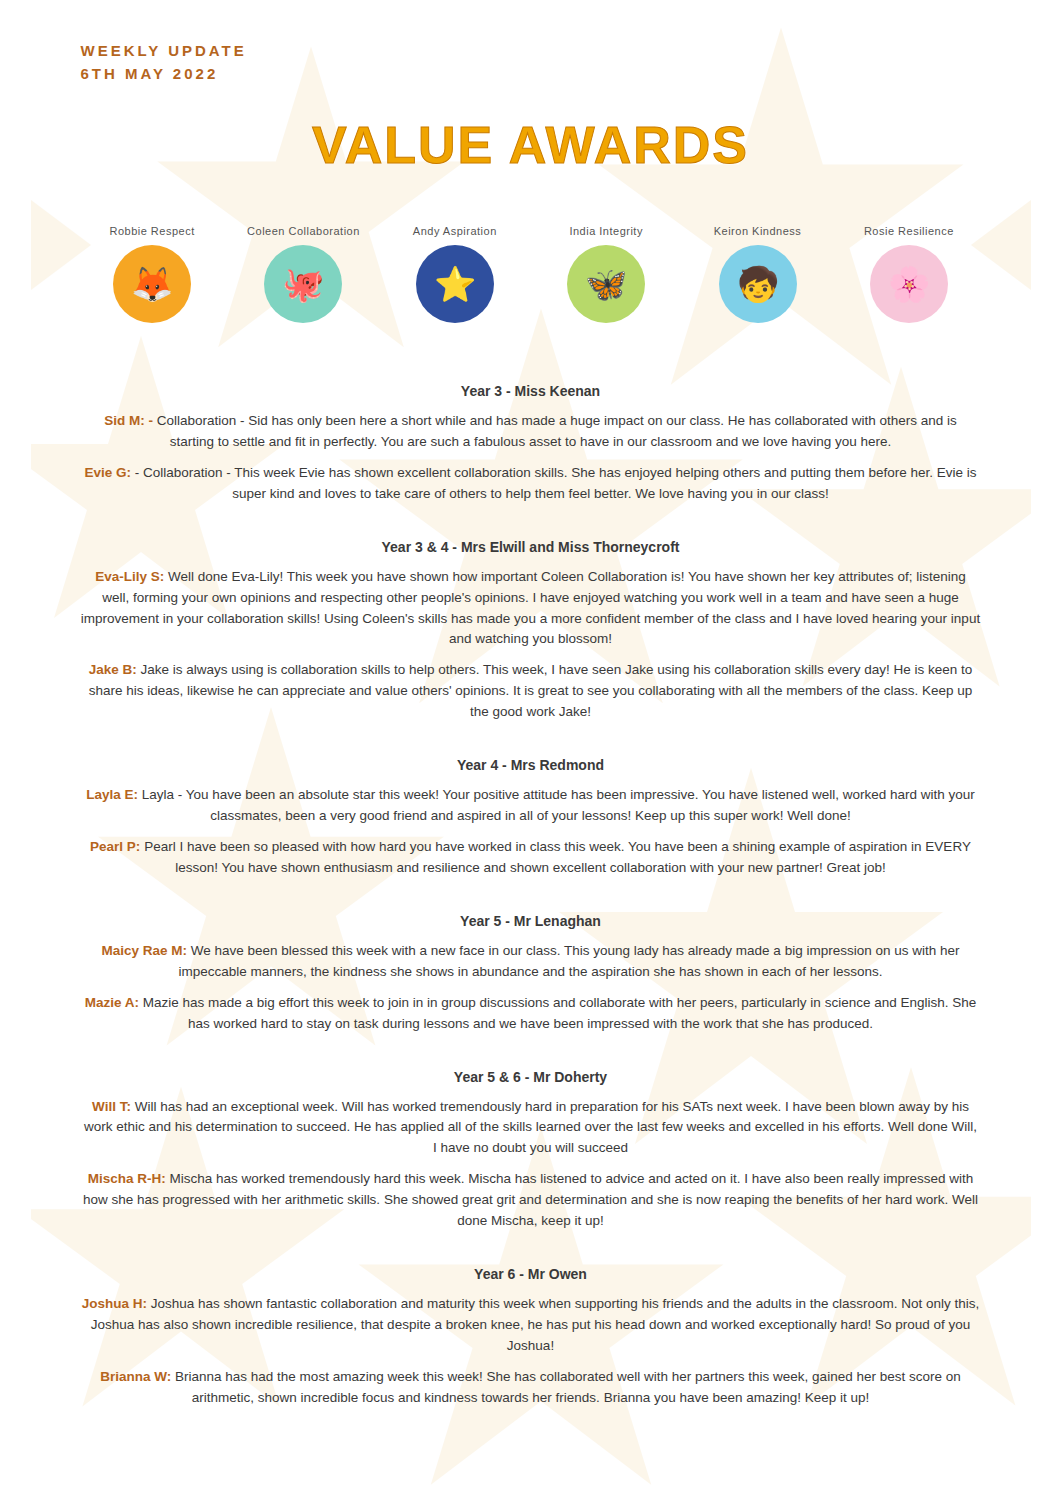WEEKLY UPDATE
6TH MAY 2022
Value Awards
Robbie Respect
🦊
Coleen Collaboration
🐙
Andy Aspiration
⭐
India Integrity
🦋
Keiron Kindness
🧒
Rosie Resilience
🌸
Year 3 - Miss Keenan
Sid M: - Collaboration - Sid has only been here a short while and has made a huge impact on our class. He has collaborated with others and is starting to settle and fit in perfectly. You are such a fabulous asset to have in our classroom and we love having you here.
Evie G: - Collaboration - This week Evie has shown excellent collaboration skills. She has enjoyed helping others and putting them before her. Evie is super kind and loves to take care of others to help them feel better. We love having you in our class!
Year 3 & 4 - Mrs Elwill and Miss Thorneycroft
Eva-Lily S: Well done Eva-Lily! This week you have shown how important Coleen Collaboration is! You have shown her key attributes of; listening well, forming your own opinions and respecting other people's opinions. I have enjoyed watching you work well in a team and have seen a huge improvement in your collaboration skills! Using Coleen's skills has made you a more confident member of the class and I have loved hearing your input and watching you blossom!
Jake B: Jake is always using is collaboration skills to help others. This week, I have seen Jake using his collaboration skills every day! He is keen to share his ideas, likewise he can appreciate and value others' opinions. It is great to see you collaborating with all the members of the class. Keep up the good work Jake!
Year 4 - Mrs Redmond
Layla E: Layla - You have been an absolute star this week! Your positive attitude has been impressive. You have listened well, worked hard with your classmates, been a very good friend and aspired in all of your lessons! Keep up this super work! Well done!
Pearl P: Pearl I have been so pleased with how hard you have worked in class this week. You have been a shining example of aspiration in EVERY lesson! You have shown enthusiasm and resilience and shown excellent collaboration with your new partner! Great job!
Year 5 - Mr Lenaghan
Maicy Rae M: We have been blessed this week with a new face in our class. This young lady has already made a big impression on us with her impeccable manners, the kindness she shows in abundance and the aspiration she has shown in each of her lessons.
Mazie A: Mazie has made a big effort this week to join in in group discussions and collaborate with her peers, particularly in science and English. She has worked hard to stay on task during lessons and we have been impressed with the work that she has produced.
Year 5 & 6 - Mr Doherty
Will T: Will has had an exceptional week. Will has worked tremendously hard in preparation for his SATs next week. I have been blown away by his work ethic and his determination to succeed. He has applied all of the skills learned over the last few weeks and excelled in his efforts. Well done Will, I have no doubt you will succeed
Mischa R-H: Mischa has worked tremendously hard this week. Mischa has listened to advice and acted on it. I have also been really impressed with how she has progressed with her arithmetic skills. She showed great grit and determination and she is now reaping the benefits of her hard work. Well done Mischa, keep it up!
Year 6 - Mr Owen
Joshua H: Joshua has shown fantastic collaboration and maturity this week when supporting his friends and the adults in the classroom. Not only this, Joshua has also shown incredible resilience, that despite a broken knee, he has put his head down and worked exceptionally hard! So proud of you Joshua!
Brianna W: Brianna has had the most amazing week this week! She has collaborated well with her partners this week, gained her best score on arithmetic, shown incredible focus and kindness towards her friends. Brianna you have been amazing! Keep it up!